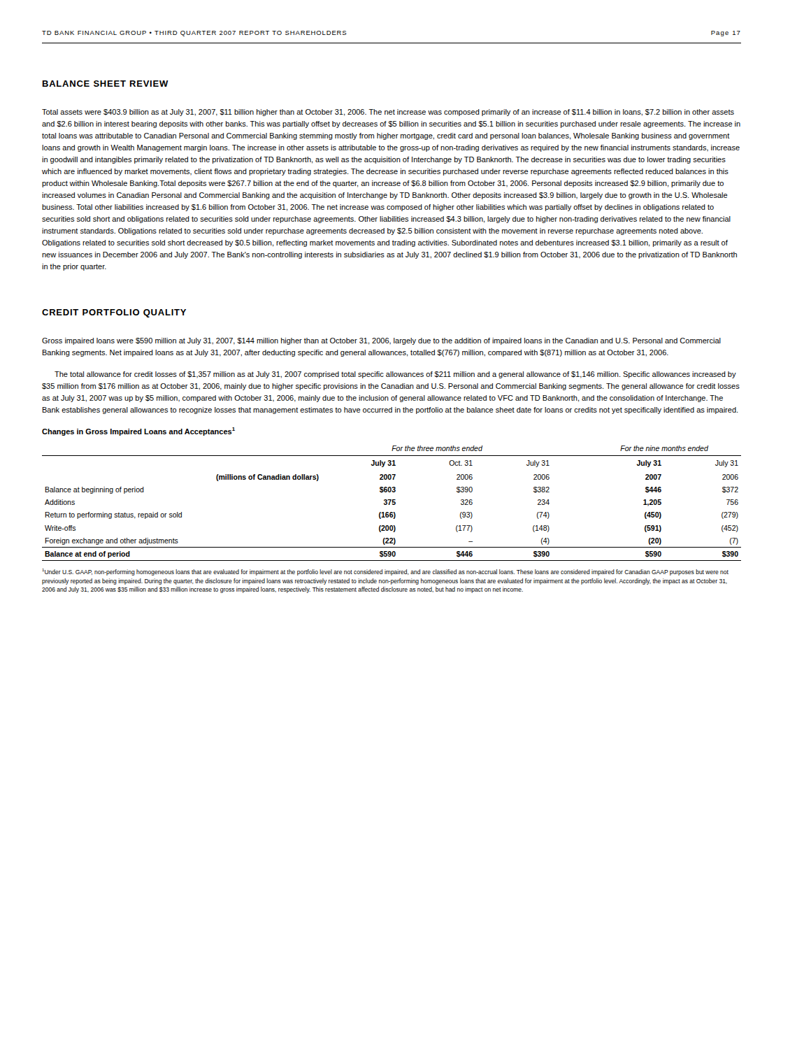TD Bank Financial Group • Third Quarter 2007 Report to Shareholders Page 17
BALANCE SHEET REVIEW
Total assets were $403.9 billion as at July 31, 2007, $11 billion higher than at October 31, 2006. The net increase was composed primarily of an increase of $11.4 billion in loans, $7.2 billion in other assets and $2.6 billion in interest bearing deposits with other banks. This was partially offset by decreases of $5 billion in securities and $5.1 billion in securities purchased under resale agreements. The increase in total loans was attributable to Canadian Personal and Commercial Banking stemming mostly from higher mortgage, credit card and personal loan balances, Wholesale Banking business and government loans and growth in Wealth Management margin loans. The increase in other assets is attributable to the gross-up of non-trading derivatives as required by the new financial instruments standards, increase in goodwill and intangibles primarily related to the privatization of TD Banknorth, as well as the acquisition of Interchange by TD Banknorth. The decrease in securities was due to lower trading securities which are influenced by market movements, client flows and proprietary trading strategies. The decrease in securities purchased under reverse repurchase agreements reflected reduced balances in this product within Wholesale Banking.Total deposits were $267.7 billion at the end of the quarter, an increase of $6.8 billion from October 31, 2006. Personal deposits increased $2.9 billion, primarily due to increased volumes in Canadian Personal and Commercial Banking and the acquisition of Interchange by TD Banknorth. Other deposits increased $3.9 billion, largely due to growth in the U.S. Wholesale business. Total other liabilities increased by $1.6 billion from October 31, 2006. The net increase was composed of higher other liabilities which was partially offset by declines in obligations related to securities sold short and obligations related to securities sold under repurchase agreements. Other liabilities increased $4.3 billion, largely due to higher non-trading derivatives related to the new financial instrument standards. Obligations related to securities sold under repurchase agreements decreased by $2.5 billion consistent with the movement in reverse repurchase agreements noted above. Obligations related to securities sold short decreased by $0.5 billion, reflecting market movements and trading activities. Subordinated notes and debentures increased $3.1 billion, primarily as a result of new issuances in December 2006 and July 2007. The Bank's non-controlling interests in subsidiaries as at July 31, 2007 declined $1.9 billion from October 31, 2006 due to the privatization of TD Banknorth in the prior quarter.
CREDIT PORTFOLIO QUALITY
Gross impaired loans were $590 million at July 31, 2007, $144 million higher than at October 31, 2006, largely due to the addition of impaired loans in the Canadian and U.S. Personal and Commercial Banking segments. Net impaired loans as at July 31, 2007, after deducting specific and general allowances, totalled $(767) million, compared with $(871) million as at October 31, 2006.
The total allowance for credit losses of $1,357 million as at July 31, 2007 comprised total specific allowances of $211 million and a general allowance of $1,146 million. Specific allowances increased by $35 million from $176 million as at October 31, 2006, mainly due to higher specific provisions in the Canadian and U.S. Personal and Commercial Banking segments. The general allowance for credit losses as at July 31, 2007 was up by $5 million, compared with October 31, 2006, mainly due to the inclusion of general allowance related to VFC and TD Banknorth, and the consolidation of Interchange. The Bank establishes general allowances to recognize losses that management estimates to have occurred in the portfolio at the balance sheet date for loans or credits not yet specifically identified as impaired.
Changes in Gross Impaired Loans and Acceptances1
| | For the three months ended | | For the nine months ended |
| --- | --- | --- | --- |
| | July 31 | Oct. 31 | July 31 | | July 31 | July 31 |
| (millions of Canadian dollars) | 2007 | 2006 | 2006 | | 2007 | 2006 |
| Balance at beginning of period | $603 | $390 | $382 | | $446 | $372 |
| Additions | 375 | 326 | 234 | | 1,205 | 756 |
| Return to performing status, repaid or sold | (166) | (93) | (74) | | (450) | (279) |
| Write-offs | (200) | (177) | (148) | | (591) | (452) |
| Foreign exchange and other adjustments | (22) | – | (4) | | (20) | (7) |
| Balance at end of period | $590 | $446 | $390 | | $590 | $390 |
1Under U.S. GAAP, non-performing homogeneous loans that are evaluated for impairment at the portfolio level are not considered impaired, and are classified as non-accrual loans. These loans are considered impaired for Canadian GAAP purposes but were not previously reported as being impaired. During the quarter, the disclosure for impaired loans was retroactively restated to include non-performing homogeneous loans that are evaluated for impairment at the portfolio level. Accordingly, the impact as at October 31, 2006 and July 31, 2006 was $35 million and $33 million increase to gross impaired loans, respectively. This restatement affected disclosure as noted, but had no impact on net income.